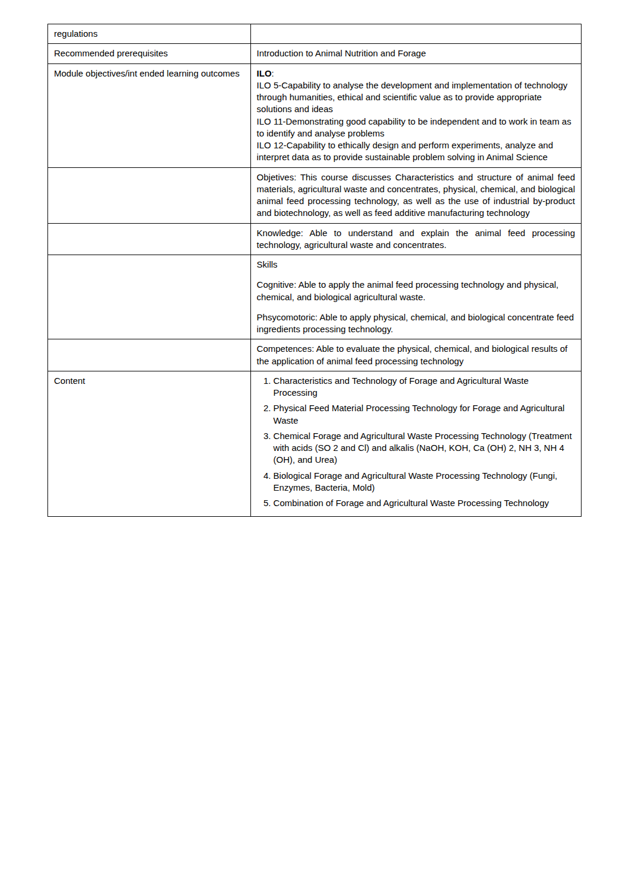| regulations | |
| Recommended prerequisites | Introduction to Animal Nutrition and Forage |
| Module objectives/int ended learning outcomes | ILO : ILO 5-Capability to analyse the development and implementation of technology through humanities, ethical and scientific value as to provide appropriate solutions and ideas ILO 11-Demonstrating good capability to be independent and to work in team as to identify and analyse problems ILO 12-Capability to ethically design and perform experiments, analyze and interpret data as to provide sustainable problem solving in Animal Science |
| | Objetives: This course discusses Characteristics and structure of animal feed materials, agricultural waste and concentrates, physical, chemical, and biological animal feed processing technology, as well as the use of industrial by-product and biotechnology, as well as feed additive manufacturing technology |
| | Knowledge: Able to understand and explain the animal feed processing technology, agricultural waste and concentrates. |
| | Skills Cognitive: Able to apply the animal feed processing technology and physical, chemical, and biological agricultural waste. Phsycomotoric: Able to apply physical, chemical, and biological concentrate feed ingredients processing technology. |
| | Competences: Able to evaluate the physical, chemical, and biological results of the application of animal feed processing technology |
| Content | Characteristics and Technology of Forage and Agricultural Waste Processing Physical Feed Material Processing Technology for Forage and Agricultural Waste Chemical Forage and Agricultural Waste Processing Technology (Treatment with acids (SO 2 and Cl) and alkalis (NaOH, KOH, Ca (OH) 2, NH 3, NH 4 (OH), and Urea) Biological Forage and Agricultural Waste Processing Technology (Fungi, Enzymes, Bacteria, Mold) Combination of Forage and Agricultural Waste Processing Technology |